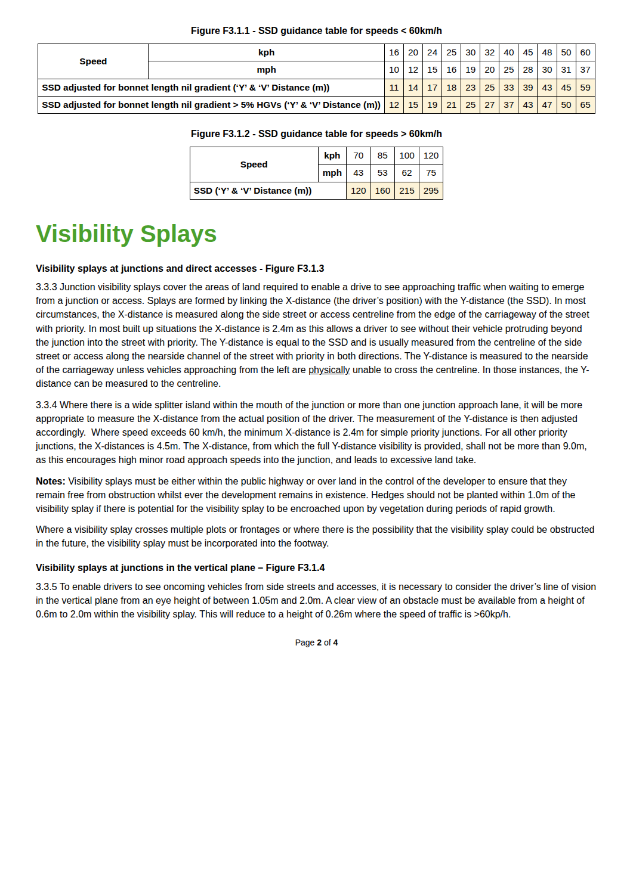Figure F3.1.1 - SSD guidance table for speeds < 60km/h
| Speed | kph | 16 | 20 | 24 | 25 | 30 | 32 | 40 | 45 | 48 | 50 | 60 |
| mph | 10 | 12 | 15 | 16 | 19 | 20 | 25 | 28 | 30 | 31 | 37 |
| SSD adjusted for bonnet length nil gradient (‘Y’ & ‘V’ Distance (m)) | 11 | 14 | 17 | 18 | 23 | 25 | 33 | 39 | 43 | 45 | 59 |
| SSD adjusted for bonnet length nil gradient > 5% HGVs (‘Y’ & ‘V’ Distance (m)) | 12 | 15 | 19 | 21 | 25 | 27 | 37 | 43 | 47 | 50 | 65 |
Figure F3.1.2 - SSD guidance table for speeds > 60km/h
| Speed | kph | 70 | 85 | 100 | 120 |
| mph | 43 | 53 | 62 | 75 |
| SSD (‘Y’ & ‘V’ Distance (m)) | 120 | 160 | 215 | 295 |
Visibility Splays
Visibility splays at junctions and direct accesses - Figure F3.1.3
3.3.3 Junction visibility splays cover the areas of land required to enable a drive to see approaching traffic when waiting to emerge from a junction or access. Splays are formed by linking the X-distance (the driver’s position) with the Y-distance (the SSD). In most circumstances, the X-distance is measured along the side street or access centreline from the edge of the carriageway of the street with priority. In most built up situations the X-distance is 2.4m as this allows a driver to see without their vehicle protruding beyond the junction into the street with priority. The Y-distance is equal to the SSD and is usually measured from the centreline of the side street or access along the nearside channel of the street with priority in both directions. The Y-distance is measured to the nearside of the carriageway unless vehicles approaching from the left are physically unable to cross the centreline. In those instances, the Y-distance can be measured to the centreline.
3.3.4 Where there is a wide splitter island within the mouth of the junction or more than one junction approach lane, it will be more appropriate to measure the X-distance from the actual position of the driver. The measurement of the Y-distance is then adjusted accordingly. Where speed exceeds 60 km/h, the minimum X-distance is 2.4m for simple priority junctions. For all other priority junctions, the X-distances is 4.5m. The X-distance, from which the full Y-distance visibility is provided, shall not be more than 9.0m, as this encourages high minor road approach speeds into the junction, and leads to excessive land take.
Notes: Visibility splays must be either within the public highway or over land in the control of the developer to ensure that they remain free from obstruction whilst ever the development remains in existence. Hedges should not be planted within 1.0m of the visibility splay if there is potential for the visibility splay to be encroached upon by vegetation during periods of rapid growth.
Where a visibility splay crosses multiple plots or frontages or where there is the possibility that the visibility splay could be obstructed in the future, the visibility splay must be incorporated into the footway.
Visibility splays at junctions in the vertical plane – Figure F3.1.4
3.3.5 To enable drivers to see oncoming vehicles from side streets and accesses, it is necessary to consider the driver’s line of vision in the vertical plane from an eye height of between 1.05m and 2.0m. A clear view of an obstacle must be available from a height of 0.6m to 2.0m within the visibility splay. This will reduce to a height of 0.26m where the speed of traffic is >60kp/h.
Page 2 of 4